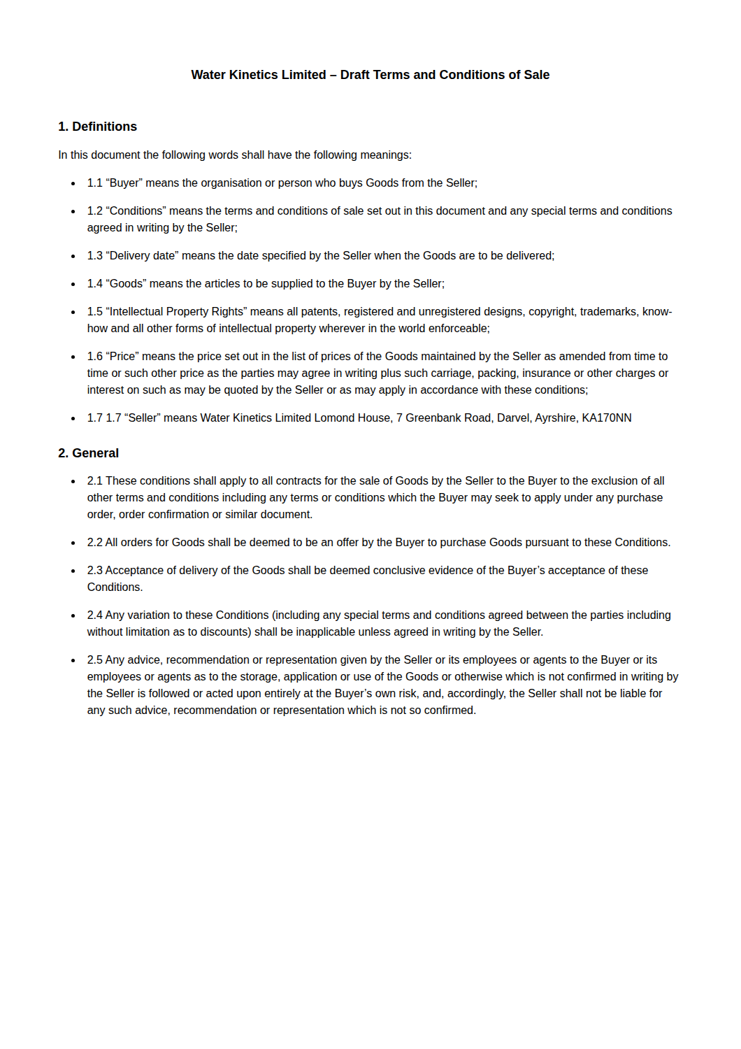Water Kinetics Limited – Draft Terms and Conditions of Sale
1. Definitions
In this document the following words shall have the following meanings:
1.1 “Buyer” means the organisation or person who buys Goods from the Seller;
1.2 “Conditions” means the terms and conditions of sale set out in this document and any special terms and conditions agreed in writing by the Seller;
1.3 “Delivery date” means the date specified by the Seller when the Goods are to be delivered;
1.4 “Goods” means the articles to be supplied to the Buyer by the Seller;
1.5 “Intellectual Property Rights” means all patents, registered and unregistered designs, copyright, trademarks, know-how and all other forms of intellectual property wherever in the world enforceable;
1.6 “Price” means the price set out in the list of prices of the Goods maintained by the Seller as amended from time to time or such other price as the parties may agree in writing plus such carriage, packing, insurance or other charges or interest on such as may be quoted by the Seller or as may apply in accordance with these conditions;
1.7 1.7 “Seller” means Water Kinetics Limited Lomond House, 7 Greenbank Road, Darvel, Ayrshire, KA170NN
2. General
2.1 These conditions shall apply to all contracts for the sale of Goods by the Seller to the Buyer to the exclusion of all other terms and conditions including any terms or conditions which the Buyer may seek to apply under any purchase order, order confirmation or similar document.
2.2 All orders for Goods shall be deemed to be an offer by the Buyer to purchase Goods pursuant to these Conditions.
2.3 Acceptance of delivery of the Goods shall be deemed conclusive evidence of the Buyer’s acceptance of these Conditions.
2.4 Any variation to these Conditions (including any special terms and conditions agreed between the parties including without limitation as to discounts) shall be inapplicable unless agreed in writing by the Seller.
2.5 Any advice, recommendation or representation given by the Seller or its employees or agents to the Buyer or its employees or agents as to the storage, application or use of the Goods or otherwise which is not confirmed in writing by the Seller is followed or acted upon entirely at the Buyer’s own risk, and, accordingly, the Seller shall not be liable for any such advice, recommendation or representation which is not so confirmed.